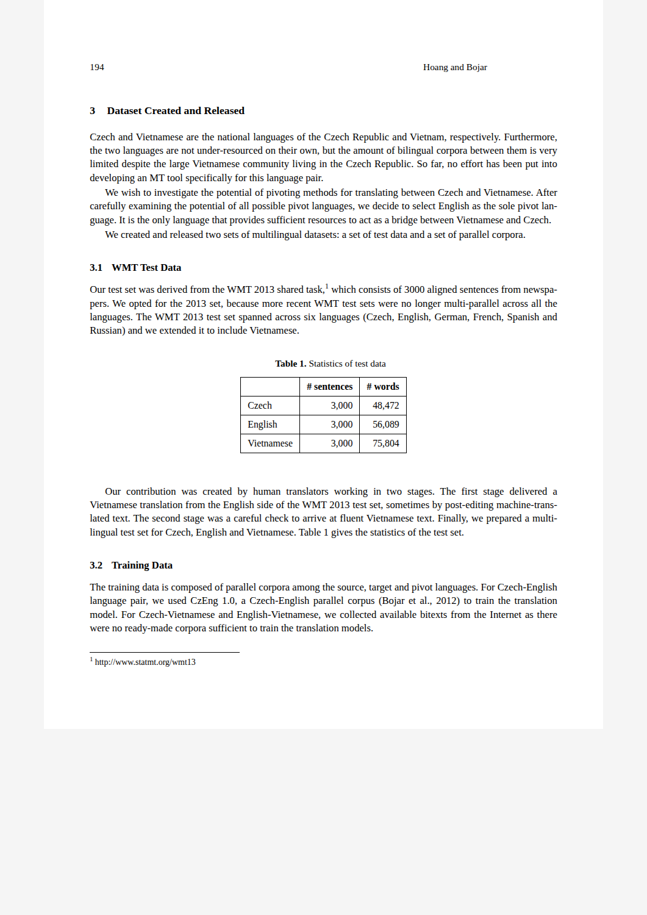194 Hoang and Bojar
3 Dataset Created and Released
Czech and Vietnamese are the national languages of the Czech Republic and Vietnam, respectively. Furthermore, the two languages are not under-resourced on their own, but the amount of bilingual corpora between them is very limited despite the large Vietnamese community living in the Czech Republic. So far, no effort has been put into developing an MT tool specifically for this language pair.
We wish to investigate the potential of pivoting methods for translating between Czech and Vietnamese. After carefully examining the potential of all possible pivot languages, we decide to select English as the sole pivot language. It is the only language that provides sufficient resources to act as a bridge between Vietnamese and Czech.
We created and released two sets of multilingual datasets: a set of test data and a set of parallel corpora.
3.1 WMT Test Data
Our test set was derived from the WMT 2013 shared task,1 which consists of 3000 aligned sentences from newspapers. We opted for the 2013 set, because more recent WMT test sets were no longer multi-parallel across all the languages. The WMT 2013 test set spanned across six languages (Czech, English, German, French, Spanish and Russian) and we extended it to include Vietnamese.
Table 1. Statistics of test data
| | # sentences | # words |
| --- | --- | --- |
| Czech | 3,000 | 48,472 |
| English | 3,000 | 56,089 |
| Vietnamese | 3,000 | 75,804 |
Our contribution was created by human translators working in two stages. The first stage delivered a Vietnamese translation from the English side of the WMT 2013 test set, sometimes by post-editing machine-translated text. The second stage was a careful check to arrive at fluent Vietnamese text. Finally, we prepared a multi-lingual test set for Czech, English and Vietnamese. Table 1 gives the statistics of the test set.
3.2 Training Data
The training data is composed of parallel corpora among the source, target and pivot languages. For Czech-English language pair, we used CzEng 1.0, a Czech-English parallel corpus (Bojar et al., 2012) to train the translation model. For Czech-Vietnamese and English-Vietnamese, we collected available bitexts from the Internet as there were no ready-made corpora sufficient to train the translation models.
1http://www.statmt.org/wmt13